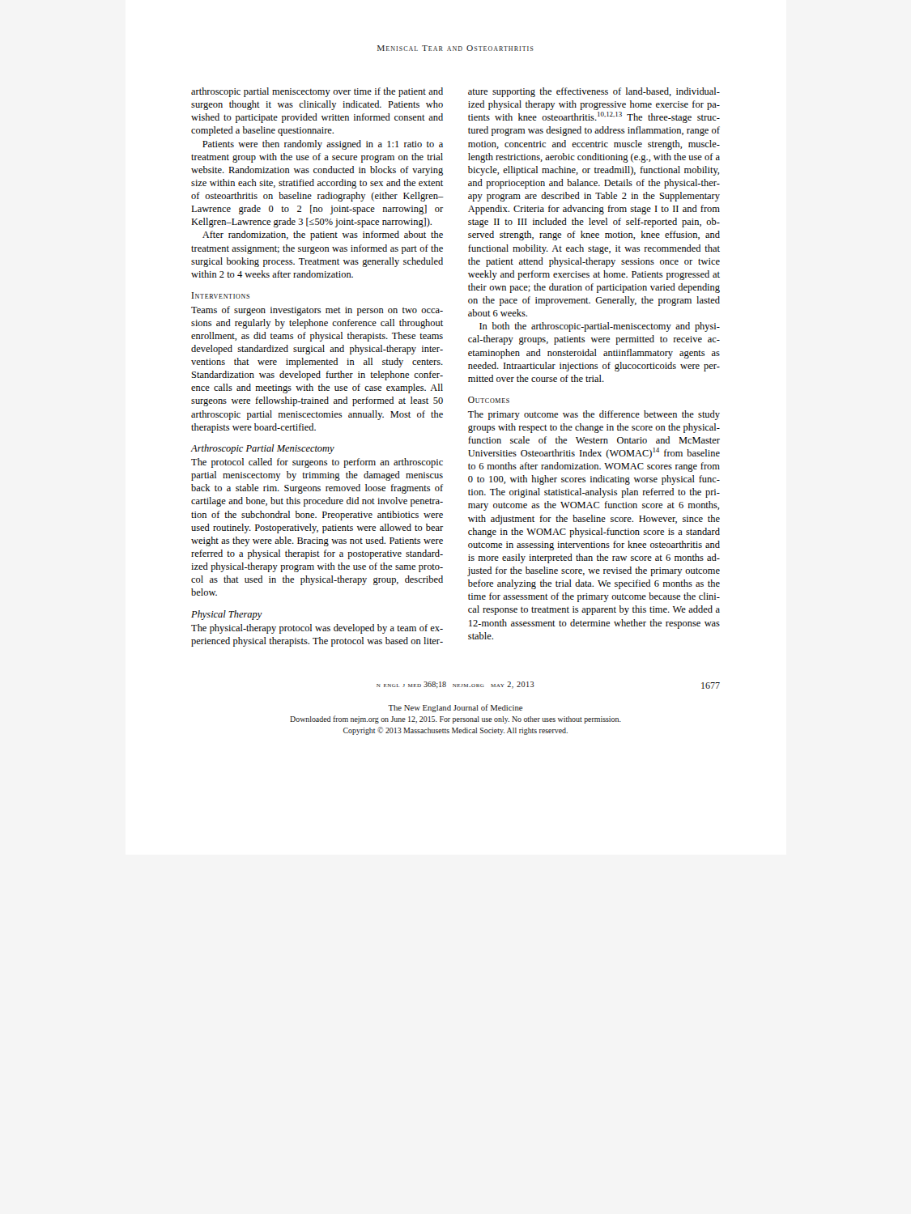Meniscal Tear and Osteoarthritis
arthroscopic partial meniscectomy over time if the patient and surgeon thought it was clinically indicated. Patients who wished to participate provided written informed consent and completed a baseline questionnaire.
Patients were then randomly assigned in a 1:1 ratio to a treatment group with the use of a secure program on the trial website. Randomization was conducted in blocks of varying size within each site, stratified according to sex and the extent of osteoarthritis on baseline radiography (either Kellgren–Lawrence grade 0 to 2 [no joint-space narrowing] or Kellgren–Lawrence grade 3 [≤50% joint-space narrowing]).
After randomization, the patient was informed about the treatment assignment; the surgeon was informed as part of the surgical booking process. Treatment was generally scheduled within 2 to 4 weeks after randomization.
Interventions
Teams of surgeon investigators met in person on two occasions and regularly by telephone conference call throughout enrollment, as did teams of physical therapists. These teams developed standardized surgical and physical-therapy interventions that were implemented in all study centers. Standardization was developed further in telephone conference calls and meetings with the use of case examples. All surgeons were fellowship-trained and performed at least 50 arthroscopic partial meniscectomies annually. Most of the therapists were board-certified.
Arthroscopic Partial Meniscectomy
The protocol called for surgeons to perform an arthroscopic partial meniscectomy by trimming the damaged meniscus back to a stable rim. Surgeons removed loose fragments of cartilage and bone, but this procedure did not involve penetration of the subchondral bone. Preoperative antibiotics were used routinely. Postoperatively, patients were allowed to bear weight as they were able. Bracing was not used. Patients were referred to a physical therapist for a postoperative standardized physical-therapy program with the use of the same protocol as that used in the physical-therapy group, described below.
Physical Therapy
The physical-therapy protocol was developed by a team of experienced physical therapists. The protocol was based on literature supporting the effectiveness of land-based, individualized physical therapy with progressive home exercise for patients with knee osteoarthritis.10,12,13 The three-stage structured program was designed to address inflammation, range of motion, concentric and eccentric muscle strength, muscle-length restrictions, aerobic conditioning (e.g., with the use of a bicycle, elliptical machine, or treadmill), functional mobility, and proprioception and balance. Details of the physical-therapy program are described in Table 2 in the Supplementary Appendix. Criteria for advancing from stage I to II and from stage II to III included the level of self-reported pain, observed strength, range of knee motion, knee effusion, and functional mobility. At each stage, it was recommended that the patient attend physical-therapy sessions once or twice weekly and perform exercises at home. Patients progressed at their own pace; the duration of participation varied depending on the pace of improvement. Generally, the program lasted about 6 weeks.
In both the arthroscopic-partial-meniscectomy and physical-therapy groups, patients were permitted to receive acetaminophen and nonsteroidal antiinflammatory agents as needed. Intraarticular injections of glucocorticoids were permitted over the course of the trial.
Outcomes
The primary outcome was the difference between the study groups with respect to the change in the score on the physical-function scale of the Western Ontario and McMaster Universities Osteoarthritis Index (WOMAC)14 from baseline to 6 months after randomization. WOMAC scores range from 0 to 100, with higher scores indicating worse physical function. The original statistical-analysis plan referred to the primary outcome as the WOMAC function score at 6 months, with adjustment for the baseline score. However, since the change in the WOMAC physical-function score is a standard outcome in assessing interventions for knee osteoarthritis and is more easily interpreted than the raw score at 6 months adjusted for the baseline score, we revised the primary outcome before analyzing the trial data. We specified 6 months as the time for assessment of the primary outcome because the clinical response to treatment is apparent by this time. We added a 12-month assessment to determine whether the response was stable.
n engl j med 368;18 nejm.org may 2, 2013 1677
The New England Journal of Medicine
Downloaded from nejm.org on June 12, 2015. For personal use only. No other uses without permission.
Copyright © 2013 Massachusetts Medical Society. All rights reserved.